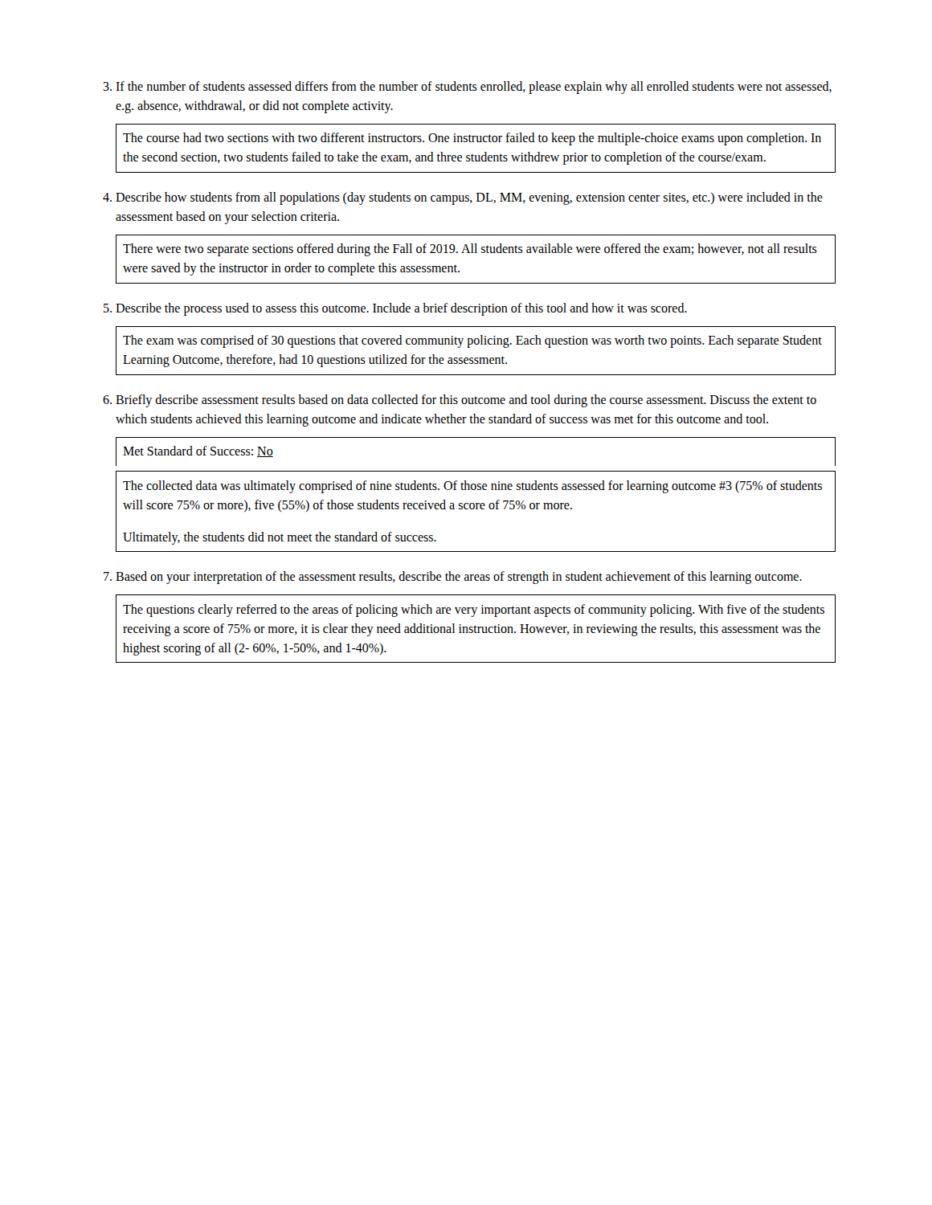If the number of students assessed differs from the number of students enrolled, please explain why all enrolled students were not assessed, e.g. absence, withdrawal, or did not complete activity.
The course had two sections with two different instructors. One instructor failed to keep the multiple-choice exams upon completion. In the second section, two students failed to take the exam, and three students withdrew prior to completion of the course/exam.
Describe how students from all populations (day students on campus, DL, MM, evening, extension center sites, etc.) were included in the assessment based on your selection criteria.
There were two separate sections offered during the Fall of 2019. All students available were offered the exam; however, not all results were saved by the instructor in order to complete this assessment.
Describe the process used to assess this outcome. Include a brief description of this tool and how it was scored.
The exam was comprised of 30 questions that covered community policing. Each question was worth two points. Each separate Student Learning Outcome, therefore, had 10 questions utilized for the assessment.
Briefly describe assessment results based on data collected for this outcome and tool during the course assessment. Discuss the extent to which students achieved this learning outcome and indicate whether the standard of success was met for this outcome and tool.
Met Standard of Success: No
The collected data was ultimately comprised of nine students. Of those nine students assessed for learning outcome #3 (75% of students will score 75% or more), five (55%) of those students received a score of 75% or more.
Ultimately, the students did not meet the standard of success.
Based on your interpretation of the assessment results, describe the areas of strength in student achievement of this learning outcome.
The questions clearly referred to the areas of policing which are very important aspects of community policing. With five of the students receiving a score of 75% or more, it is clear they need additional instruction. However, in reviewing the results, this assessment was the highest scoring of all (2- 60%, 1-50%, and 1-40%).